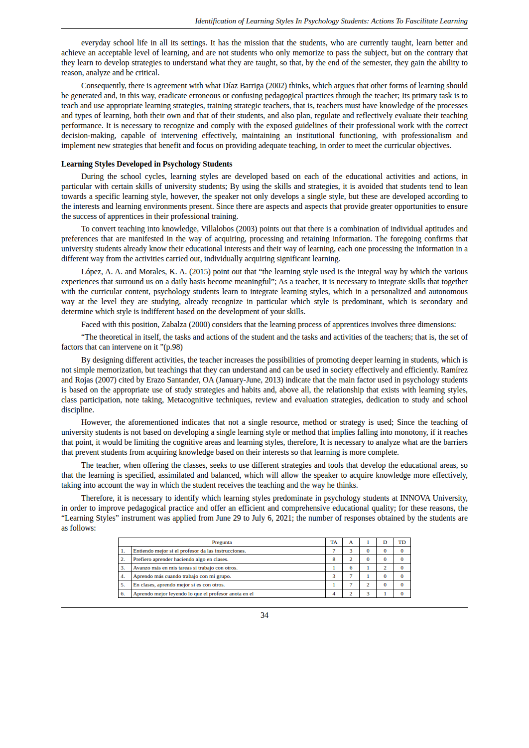Identification of Learning Styles In Psychology Students: Actions To Fascilitate Learning
everyday school life in all its settings. It has the mission that the students, who are currently taught, learn better and achieve an acceptable level of learning, and are not students who only memorize to pass the subject, but on the contrary that they learn to develop strategies to understand what they are taught, so that, by the end of the semester, they gain the ability to reason, analyze and be critical.
Consequently, there is agreement with what Díaz Barriga (2002) thinks, which argues that other forms of learning should be generated and, in this way, eradicate erroneous or confusing pedagogical practices through the teacher; Its primary task is to teach and use appropriate learning strategies, training strategic teachers, that is, teachers must have knowledge of the processes and types of learning, both their own and that of their students, and also plan, regulate and reflectively evaluate their teaching performance. It is necessary to recognize and comply with the exposed guidelines of their professional work with the correct decision-making, capable of intervening effectively, maintaining an institutional functioning, with professionalism and implement new strategies that benefit and focus on providing adequate teaching, in order to meet the curricular objectives.
Learning Styles Developed in Psychology Students
During the school cycles, learning styles are developed based on each of the educational activities and actions, in particular with certain skills of university students; By using the skills and strategies, it is avoided that students tend to lean towards a specific learning style, however, the speaker not only develops a single style, but these are developed according to the interests and learning environments present. Since there are aspects and aspects that provide greater opportunities to ensure the success of apprentices in their professional training.
To convert teaching into knowledge, Villalobos (2003) points out that there is a combination of individual aptitudes and preferences that are manifested in the way of acquiring, processing and retaining information. The foregoing confirms that university students already know their educational interests and their way of learning, each one processing the information in a different way from the activities carried out, individually acquiring significant learning.
López, A. A. and Morales, K. A. (2015) point out that “the learning style used is the integral way by which the various experiences that surround us on a daily basis become meaningful”; As a teacher, it is necessary to integrate skills that together with the curricular content, psychology students learn to integrate learning styles, which in a personalized and autonomous way at the level they are studying, already recognize in particular which style is predominant, which is secondary and determine which style is indifferent based on the development of your skills.
Faced with this position, Zabalza (2000) considers that the learning process of apprentices involves three dimensions:
“The theoretical in itself, the tasks and actions of the student and the tasks and activities of the teachers; that is, the set of factors that can intervene on it ”(p.98)
By designing different activities, the teacher increases the possibilities of promoting deeper learning in students, which is not simple memorization, but teachings that they can understand and can be used in society effectively and efficiently. Ramírez and Rojas (2007) cited by Erazo Santander, OA (January-June, 2013) indicate that the main factor used in psychology students is based on the appropriate use of study strategies and habits and, above all, the relationship that exists with learning styles, class participation, note taking, Metacognitive techniques, review and evaluation strategies, dedication to study and school discipline.
However, the aforementioned indicates that not a single resource, method or strategy is used; Since the teaching of university students is not based on developing a single learning style or method that implies falling into monotony, if it reaches that point, it would be limiting the cognitive areas and learning styles, therefore, It is necessary to analyze what are the barriers that prevent students from acquiring knowledge based on their interests so that learning is more complete.
The teacher, when offering the classes, seeks to use different strategies and tools that develop the educational areas, so that the learning is specified, assimilated and balanced, which will allow the speaker to acquire knowledge more effectively, taking into account the way in which the student receives the teaching and the way he thinks.
Therefore, it is necessary to identify which learning styles predominate in psychology students at INNOVA University, in order to improve pedagogical practice and offer an efficient and comprehensive educational quality; for these reasons, the “Learning Styles” instrument was applied from June 29 to July 6, 2021; the number of responses obtained by the students are as follows:
| Pregunta | TA | A | I | D | TD |
| --- | --- | --- | --- | --- | --- |
| 1. | Entiendo mejor si el profesor da las instrucciones. | 7 | 3 | 0 | 0 | 0 |
| 2. | Prefiero aprender haciendo algo en clases. | 8 | 2 | 0 | 0 | 0 |
| 3. | Avanzo más en mis tareas si trabajo con otros. | 1 | 6 | 1 | 2 | 0 |
| 4. | Aprendo más cuando trabajo con mi grupo. | 3 | 7 | 1 | 0 | 0 |
| 5. | En clases, aprendo mejor si es con otros. | 1 | 7 | 2 | 0 | 0 |
| 6. | Aprendo mejor leyendo lo que el profesor anota en el | 4 | 2 | 3 | 1 | 0 |
34